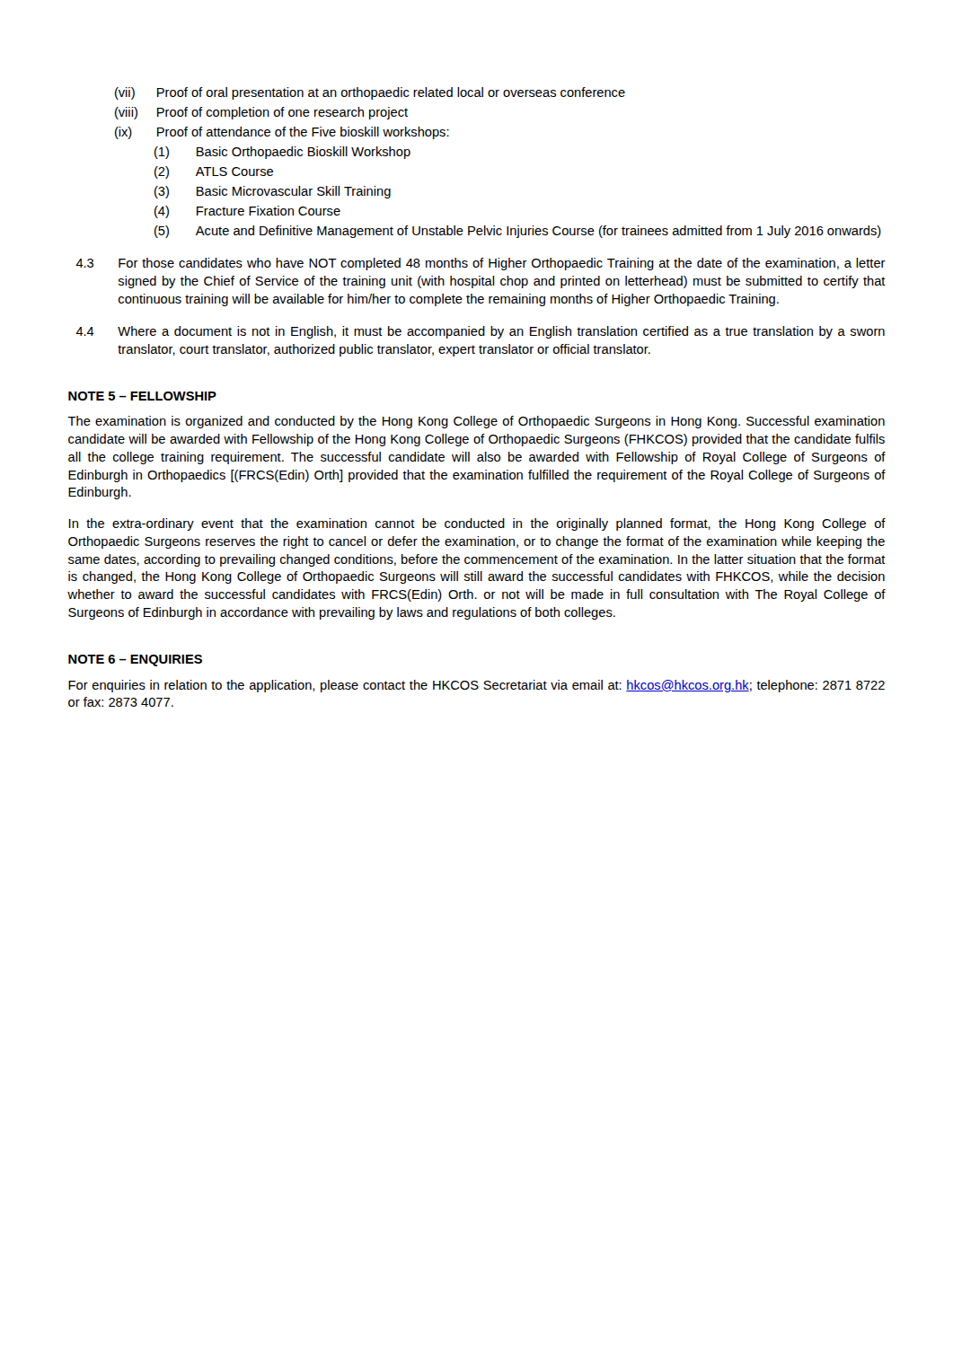(vii)
Proof of oral presentation at an orthopaedic related local or overseas conference
(viii)
Proof of completion of one research project
(ix)
Proof of attendance of the Five bioskill workshops:
(1)
Basic Orthopaedic Bioskill Workshop
(2)
ATLS Course
(3)
Basic Microvascular Skill Training
(4)
Fracture Fixation Course
(5)
Acute and Definitive Management of Unstable Pelvic Injuries Course (for trainees admitted from 1 July 2016 onwards)
4.3
For those candidates who have NOT completed 48 months of Higher Orthopaedic Training at the date of the examination, a letter signed by the Chief of Service of the training unit (with hospital chop and printed on letterhead) must be submitted to certify that continuous training will be available for him/her to complete the remaining months of Higher Orthopaedic Training.
4.4
Where a document is not in English, it must be accompanied by an English translation certified as a true translation by a sworn translator, court translator, authorized public translator, expert translator or official translator.
NOTE 5 – FELLOWSHIP
The examination is organized and conducted by the Hong Kong College of Orthopaedic Surgeons in Hong Kong. Successful examination candidate will be awarded with Fellowship of the Hong Kong College of Orthopaedic Surgeons (FHKCOS) provided that the candidate fulfils all the college training requirement. The successful candidate will also be awarded with Fellowship of Royal College of Surgeons of Edinburgh in Orthopaedics [(FRCS(Edin) Orth] provided that the examination fulfilled the requirement of the Royal College of Surgeons of Edinburgh.
In the extra-ordinary event that the examination cannot be conducted in the originally planned format, the Hong Kong College of Orthopaedic Surgeons reserves the right to cancel or defer the examination, or to change the format of the examination while keeping the same dates, according to prevailing changed conditions, before the commencement of the examination. In the latter situation that the format is changed, the Hong Kong College of Orthopaedic Surgeons will still award the successful candidates with FHKCOS, while the decision whether to award the successful candidates with FRCS(Edin) Orth. or not will be made in full consultation with The Royal College of Surgeons of Edinburgh in accordance with prevailing by laws and regulations of both colleges.
NOTE 6 – ENQUIRIES
For enquiries in relation to the application, please contact the HKCOS Secretariat via email at: hkcos@hkcos.org.hk; telephone: 2871 8722 or fax: 2873 4077.